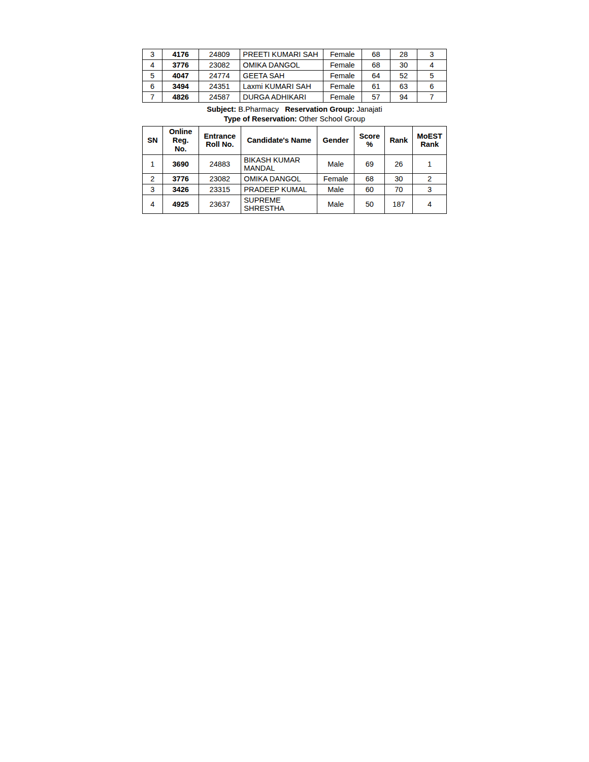| 3 | 4176 | 24809 | PREETI KUMARI SAH | Female | 68 | 28 | 3 |
| 4 | 3776 | 23082 | OMIKA DANGOL | Female | 68 | 30 | 4 |
| 5 | 4047 | 24774 | GEETA SAH | Female | 64 | 52 | 5 |
| 6 | 3494 | 24351 | Laxmi KUMARI SAH | Female | 61 | 63 | 6 |
| 7 | 4826 | 24587 | DURGA ADHIKARI | Female | 57 | 94 | 7 |
Subject: B.Pharmacy Reservation Group: Janajati
Type of Reservation: Other School Group
| SN | Online Reg. No. | Entrance Roll No. | Candidate's Name | Gender | Score % | Rank | MoEST Rank |
| --- | --- | --- | --- | --- | --- | --- | --- |
| 1 | 3690 | 24883 | BIKASH KUMAR MANDAL | Male | 69 | 26 | 1 |
| 2 | 3776 | 23082 | OMIKA DANGOL | Female | 68 | 30 | 2 |
| 3 | 3426 | 23315 | PRADEEP KUMAL | Male | 60 | 70 | 3 |
| 4 | 4925 | 23637 | SUPREME SHRESTHA | Male | 50 | 187 | 4 |